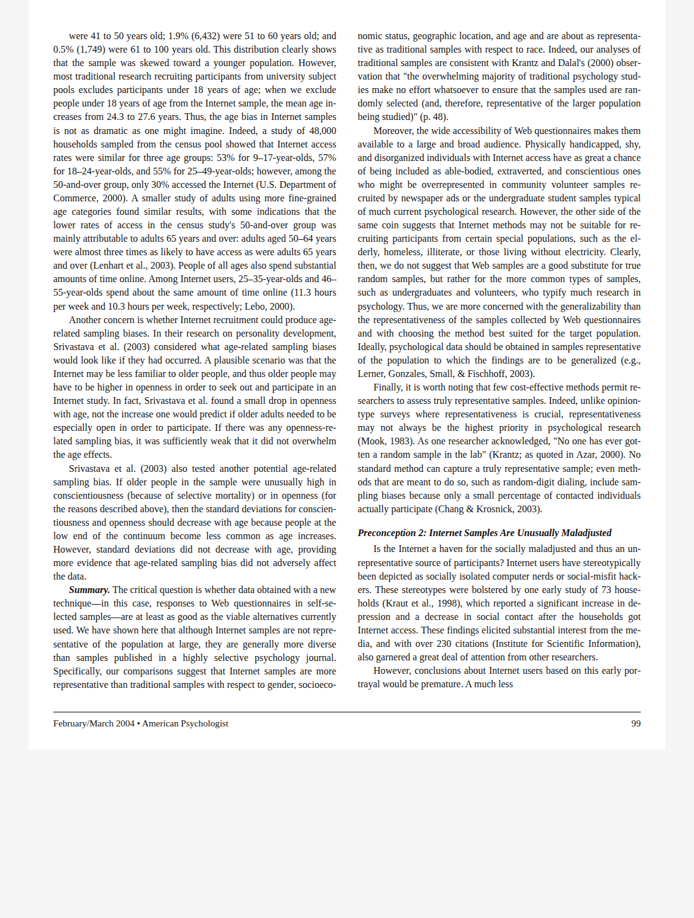were 41 to 50 years old; 1.9% (6,432) were 51 to 60 years old; and 0.5% (1,749) were 61 to 100 years old. This distribution clearly shows that the sample was skewed toward a younger population. However, most traditional research recruiting participants from university subject pools excludes participants under 18 years of age; when we exclude people under 18 years of age from the Internet sample, the mean age increases from 24.3 to 27.6 years. Thus, the age bias in Internet samples is not as dramatic as one might imagine. Indeed, a study of 48,000 households sampled from the census pool showed that Internet access rates were similar for three age groups: 53% for 9–17-year-olds, 57% for 18–24-year-olds, and 55% for 25–49-year-olds; however, among the 50-and-over group, only 30% accessed the Internet (U.S. Department of Commerce, 2000). A smaller study of adults using more fine-grained age categories found similar results, with some indications that the lower rates of access in the census study's 50-and-over group was mainly attributable to adults 65 years and over: adults aged 50–64 years were almost three times as likely to have access as were adults 65 years and over (Lenhart et al., 2003). People of all ages also spend substantial amounts of time online. Among Internet users, 25–35-year-olds and 46–55-year-olds spend about the same amount of time online (11.3 hours per week and 10.3 hours per week, respectively; Lebo, 2000).
Another concern is whether Internet recruitment could produce age-related sampling biases. In their research on personality development, Srivastava et al. (2003) considered what age-related sampling biases would look like if they had occurred. A plausible scenario was that the Internet may be less familiar to older people, and thus older people may have to be higher in openness in order to seek out and participate in an Internet study. In fact, Srivastava et al. found a small drop in openness with age, not the increase one would predict if older adults needed to be especially open in order to participate. If there was any openness-related sampling bias, it was sufficiently weak that it did not overwhelm the age effects.
Srivastava et al. (2003) also tested another potential age-related sampling bias. If older people in the sample were unusually high in conscientiousness (because of selective mortality) or in openness (for the reasons described above), then the standard deviations for conscientiousness and openness should decrease with age because people at the low end of the continuum become less common as age increases. However, standard deviations did not decrease with age, providing more evidence that age-related sampling bias did not adversely affect the data.
Summary. The critical question is whether data obtained with a new technique—in this case, responses to Web questionnaires in self-selected samples—are at least as good as the viable alternatives currently used. We have shown here that although Internet samples are not representative of the population at large, they are generally more diverse than samples published in a highly selective psychology journal. Specifically, our comparisons suggest that Internet samples are more representative than traditional samples with respect to gender, socioeconomic status, geographic location, and age and are about as representative as traditional samples with respect to race. Indeed, our analyses of traditional samples are consistent with Krantz and Dalal's (2000) observation that "the overwhelming majority of traditional psychology studies make no effort whatsoever to ensure that the samples used are randomly selected (and, therefore, representative of the larger population being studied)" (p. 48).
Moreover, the wide accessibility of Web questionnaires makes them available to a large and broad audience. Physically handicapped, shy, and disorganized individuals with Internet access have as great a chance of being included as able-bodied, extraverted, and conscientious ones who might be overrepresented in community volunteer samples recruited by newspaper ads or the undergraduate student samples typical of much current psychological research. However, the other side of the same coin suggests that Internet methods may not be suitable for recruiting participants from certain special populations, such as the elderly, homeless, illiterate, or those living without electricity. Clearly, then, we do not suggest that Web samples are a good substitute for true random samples, but rather for the more common types of samples, such as undergraduates and volunteers, who typify much research in psychology. Thus, we are more concerned with the generalizability than the representativeness of the samples collected by Web questionnaires and with choosing the method best suited for the target population. Ideally, psychological data should be obtained in samples representative of the population to which the findings are to be generalized (e.g., Lerner, Gonzales, Small, & Fischhoff, 2003).
Finally, it is worth noting that few cost-effective methods permit researchers to assess truly representative samples. Indeed, unlike opinion-type surveys where representativeness is crucial, representativeness may not always be the highest priority in psychological research (Mook, 1983). As one researcher acknowledged, "No one has ever gotten a random sample in the lab" (Krantz; as quoted in Azar, 2000). No standard method can capture a truly representative sample; even methods that are meant to do so, such as random-digit dialing, include sampling biases because only a small percentage of contacted individuals actually participate (Chang & Krosnick, 2003).
Preconception 2: Internet Samples Are Unusually Maladjusted
Is the Internet a haven for the socially maladjusted and thus an unrepresentative source of participants? Internet users have stereotypically been depicted as socially isolated computer nerds or social-misfit hackers. These stereotypes were bolstered by one early study of 73 households (Kraut et al., 1998), which reported a significant increase in depression and a decrease in social contact after the households got Internet access. These findings elicited substantial interest from the media, and with over 230 citations (Institute for Scientific Information), also garnered a great deal of attention from other researchers.
However, conclusions about Internet users based on this early portrayal would be premature. A much less
February/March 2004 • American Psychologist 99